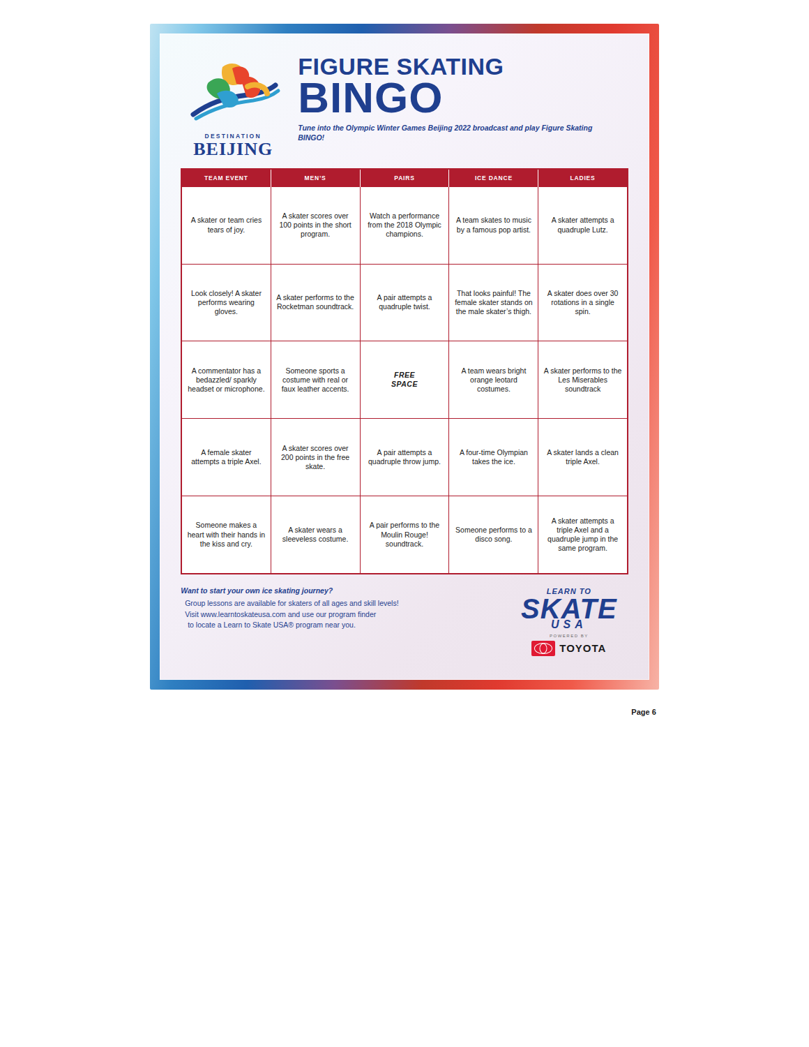DESTINATION
BEIJING
FIGURE SKATING BINGO
Tune into the Olympic Winter Games Beijing 2022 broadcast and play Figure Skating BINGO!
| TEAM EVENT | MEN’S | PAIRS | ICE DANCE | LADIES |
| --- | --- | --- | --- | --- |
| A skater or team cries tears of joy. | A skater scores over 100 points in the short program. | Watch a performance from the 2018 Olympic champions. | A team skates to music by a famous pop artist. | A skater attempts a quadruple Lutz. |
| Look closely! A skater performs wearing gloves. | A skater performs to the Rocketman soundtrack. | A pair attempts a quadruple twist. | That looks painful! The female skater stands on the male skater’s thigh. | A skater does over 30 rotations in a single spin. |
| A commentator has a bedazzled/ sparkly headset or microphone. | Someone sports a costume with real or faux leather accents. | FREE SPACE | A team wears bright orange leotard costumes. | A skater performs to the Les Miserables soundtrack |
| A female skater attempts a triple Axel. | A skater scores over 200 points in the free skate. | A pair attempts a quadruple throw jump. | A four-time Olympian takes the ice. | A skater lands a clean triple Axel. |
| Someone makes a heart with their hands in the kiss and cry. | A skater wears a sleeveless cos­tume. | A pair per­forms to the Moulin Rouge! soundtrack. | Someone performs to a disco song. | A skater attempts a triple Axel and a quadruple jump in the same program. |
Want to start your own ice skating journey?
Group lessons are available for skaters of all ages and skill levels!
Visit www.learntoskateusa.com and use our program finder
to locate a Learn to Skate USA® program near you.
LEARN TO SKATE USA
Powered by
TOYOTA
Page 6